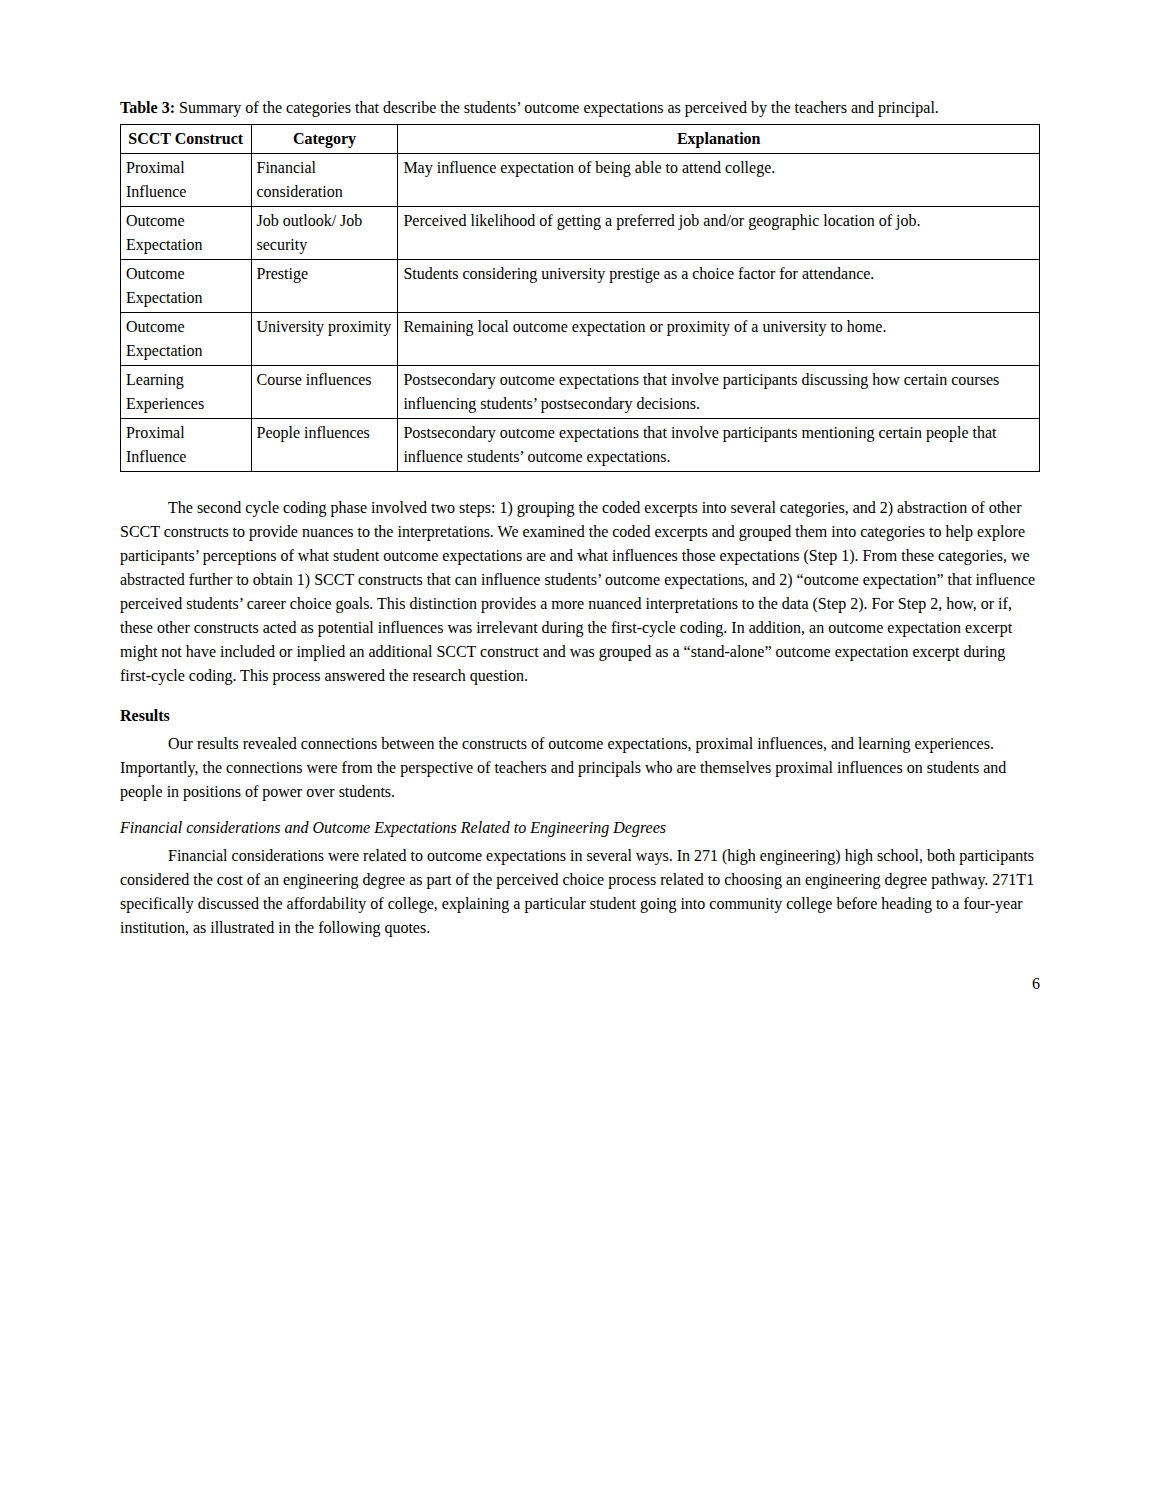Table 3: Summary of the categories that describe the students’ outcome expectations as perceived by the teachers and principal.
| SCCT Construct | Category | Explanation |
| --- | --- | --- |
| Proximal Influence | Financial consideration | May influence expectation of being able to attend college. |
| Outcome Expectation | Job outlook/ Job security | Perceived likelihood of getting a preferred job and/or geographic location of job. |
| Outcome Expectation | Prestige | Students considering university prestige as a choice factor for attendance. |
| Outcome Expectation | University proximity | Remaining local outcome expectation or proximity of a university to home. |
| Learning Experiences | Course influences | Postsecondary outcome expectations that involve participants discussing how certain courses influencing students’ postsecondary decisions. |
| Proximal Influence | People influences | Postsecondary outcome expectations that involve participants mentioning certain people that influence students’ outcome expectations. |
The second cycle coding phase involved two steps: 1) grouping the coded excerpts into several categories, and 2) abstraction of other SCCT constructs to provide nuances to the interpretations. We examined the coded excerpts and grouped them into categories to help explore participants’ perceptions of what student outcome expectations are and what influences those expectations (Step 1). From these categories, we abstracted further to obtain 1) SCCT constructs that can influence students’ outcome expectations, and 2) “outcome expectation” that influence perceived students’ career choice goals. This distinction provides a more nuanced interpretations to the data (Step 2). For Step 2, how, or if, these other constructs acted as potential influences was irrelevant during the first-cycle coding. In addition, an outcome expectation excerpt might not have included or implied an additional SCCT construct and was grouped as a “stand-alone” outcome expectation excerpt during first-cycle coding. This process answered the research question.
Results
Our results revealed connections between the constructs of outcome expectations, proximal influences, and learning experiences. Importantly, the connections were from the perspective of teachers and principals who are themselves proximal influences on students and people in positions of power over students.
Financial considerations and Outcome Expectations Related to Engineering Degrees
Financial considerations were related to outcome expectations in several ways. In 271 (high engineering) high school, both participants considered the cost of an engineering degree as part of the perceived choice process related to choosing an engineering degree pathway. 271T1 specifically discussed the affordability of college, explaining a particular student going into community college before heading to a four-year institution, as illustrated in the following quotes.
6